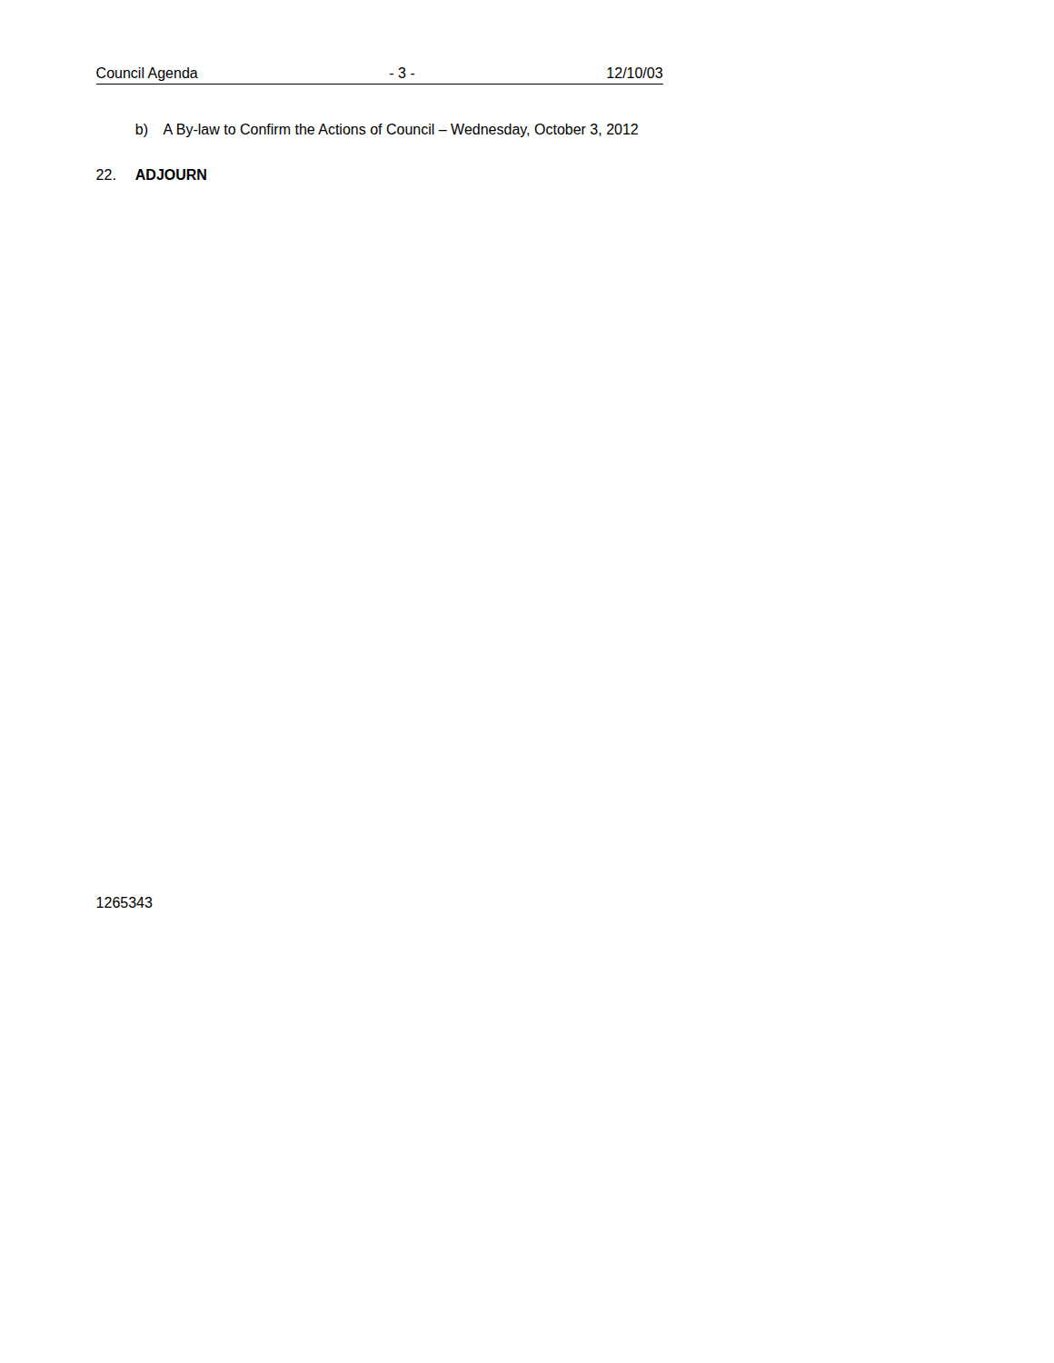Council Agenda
- 3 -
12/10/03
b)
A By-law to Confirm the Actions of Council – Wednesday, October 3, 2012
22.
ADJOURN
1265343